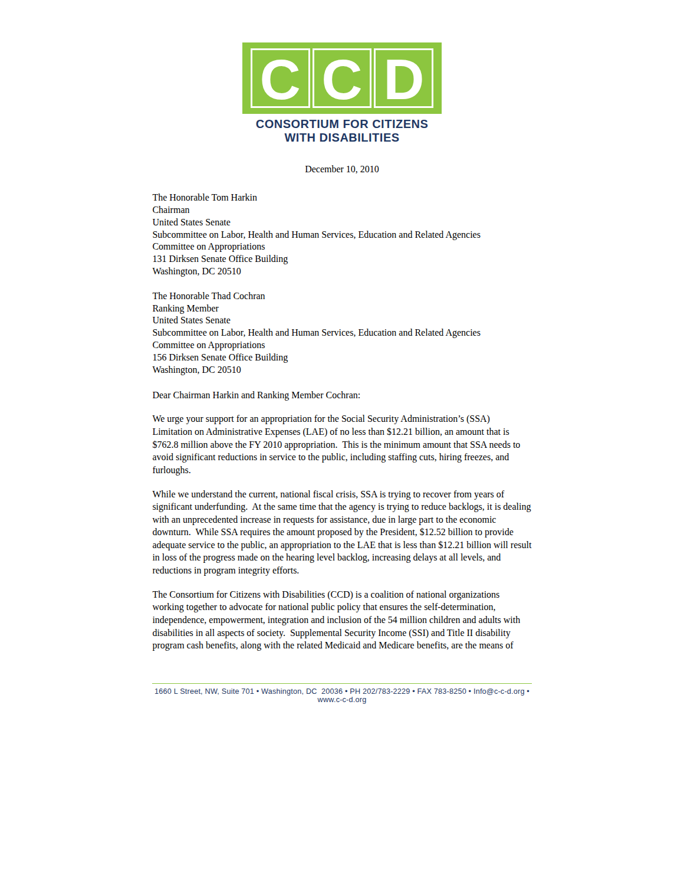CCD
Consortium for Citizens with Disabilities
December 10, 2010
The Honorable Tom Harkin
Chairman
United States Senate
Subcommittee on Labor, Health and Human Services, Education and Related Agencies
Committee on Appropriations
131 Dirksen Senate Office Building
Washington, DC 20510
The Honorable Thad Cochran
Ranking Member
United States Senate
Subcommittee on Labor, Health and Human Services, Education and Related Agencies
Committee on Appropriations
156 Dirksen Senate Office Building
Washington, DC 20510
Dear Chairman Harkin and Ranking Member Cochran:
We urge your support for an appropriation for the Social Security Administration’s (SSA) Limitation on Administrative Expenses (LAE) of no less than $12.21 billion, an amount that is $762.8 million above the FY 2010 appropriation. This is the minimum amount that SSA needs to avoid significant reductions in service to the public, including staffing cuts, hiring freezes, and furloughs.
While we understand the current, national fiscal crisis, SSA is trying to recover from years of significant underfunding. At the same time that the agency is trying to reduce backlogs, it is dealing with an unprecedented increase in requests for assistance, due in large part to the economic downturn. While SSA requires the amount proposed by the President, $12.52 billion to provide adequate service to the public, an appropriation to the LAE that is less than $12.21 billion will result in loss of the progress made on the hearing level backlog, increasing delays at all levels, and reductions in program integrity efforts.
The Consortium for Citizens with Disabilities (CCD) is a coalition of national organizations working together to advocate for national public policy that ensures the self-determination, independence, empowerment, integration and inclusion of the 54 million children and adults with disabilities in all aspects of society. Supplemental Security Income (SSI) and Title II disability program cash benefits, along with the related Medicaid and Medicare benefits, are the means of
1660 L Street, NW, Suite 701 • Washington, DC 20036 • PH 202/783-2229 • FAX 783-8250 • Info@c-c-d.org • www.c-c-d.org